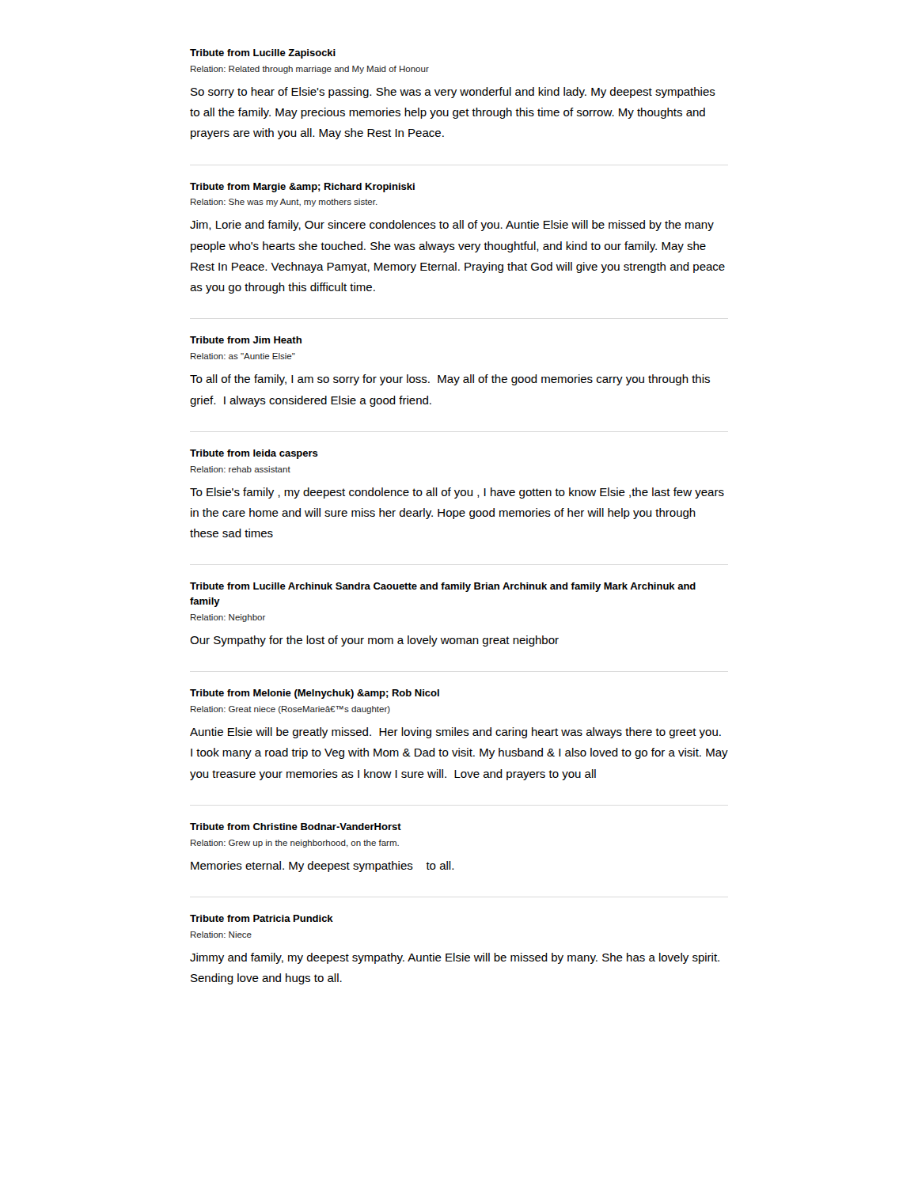Tribute from Lucille Zapisocki
Relation: Related through marriage and My Maid of Honour
So sorry to hear of Elsie's passing. She was a very wonderful and kind lady. My deepest sympathies to all the family. May precious memories help you get through this time of sorrow. My thoughts and prayers are with you all. May she Rest In Peace.
Tribute from Margie &amp; Richard Kropiniski
Relation: She was my Aunt, my mothers sister.
Jim, Lorie and family, Our sincere condolences to all of you. Auntie Elsie will be missed by the many people who's hearts she touched. She was always very thoughtful, and kind to our family. May she Rest In Peace. Vechnaya Pamyat, Memory Eternal. Praying that God will give you strength and peace as you go through this difficult time.
Tribute from Jim Heath
Relation: as "Auntie Elsie"
To all of the family, I am so sorry for your loss. May all of the good memories carry you through this grief. I always considered Elsie a good friend.
Tribute from leida caspers
Relation: rehab assistant
To Elsie's family , my deepest condolence to all of you , I have gotten to know Elsie ,the last few years in the care home and will sure miss her dearly. Hope good memories of her will help you through these sad times
Tribute from Lucille Archinuk Sandra Caouette and family Brian Archinuk and family Mark Archinuk and family
Relation: Neighbor
Our Sympathy for the lost of your mom a lovely woman great neighbor
Tribute from Melonie (Melnychuk) &amp; Rob Nicol
Relation: Great niece (RoseMarieâ€™s daughter)
Auntie Elsie will be greatly missed. Her loving smiles and caring heart was always there to greet you. I took many a road trip to Veg with Mom & Dad to visit. My husband & I also loved to go for a visit. May you treasure your memories as I know I sure will. Love and prayers to you all
Tribute from Christine Bodnar-VanderHorst
Relation: Grew up in the neighborhood, on the farm.
Memories eternal. My deepest sympathies to all.
Tribute from Patricia Pundick
Relation: Niece
Jimmy and family, my deepest sympathy. Auntie Elsie will be missed by many. She has a lovely spirit. Sending love and hugs to all.